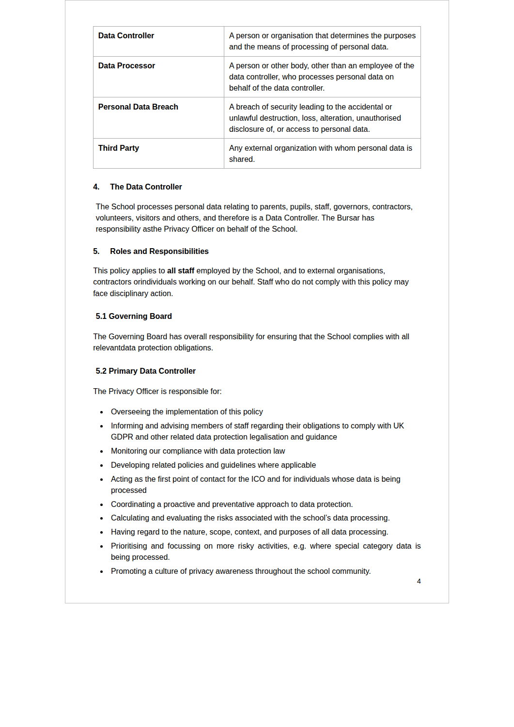| Data Controller | A person or organisation that determines the purposes and the means of processing of personal data. |
| Data Processor | A person or other body, other than an employee of the data controller, who processes personal data on behalf of the data controller. |
| Personal Data Breach | A breach of security leading to the accidental or unlawful destruction, loss, alteration, unauthorised disclosure of, or access to personal data. |
| Third Party | Any external organization with whom personal data is shared. |
4. The Data Controller
The School processes personal data relating to parents, pupils, staff, governors, contractors, volunteers, visitors and others, and therefore is a Data Controller. The Bursar has responsibility asthe Privacy Officer on behalf of the School.
5. Roles and Responsibilities
This policy applies to all staff employed by the School, and to external organisations, contractors orindividuals working on our behalf. Staff who do not comply with this policy may face disciplinary action.
5.1 Governing Board
The Governing Board has overall responsibility for ensuring that the School complies with all relevantdata protection obligations.
5.2 Primary Data Controller
The Privacy Officer is responsible for:
Overseeing the implementation of this policy
Informing and advising members of staff regarding their obligations to comply with UK GDPR and other related data protection legalisation and guidance
Monitoring our compliance with data protection law
Developing related policies and guidelines where applicable
Acting as the first point of contact for the ICO and for individuals whose data is being processed
Coordinating a proactive and preventative approach to data protection.
Calculating and evaluating the risks associated with the school’s data processing.
Having regard to the nature, scope, context, and purposes of all data processing.
Prioritising and focussing on more risky activities, e.g. where special category data is being processed.
Promoting a culture of privacy awareness throughout the school community.
4